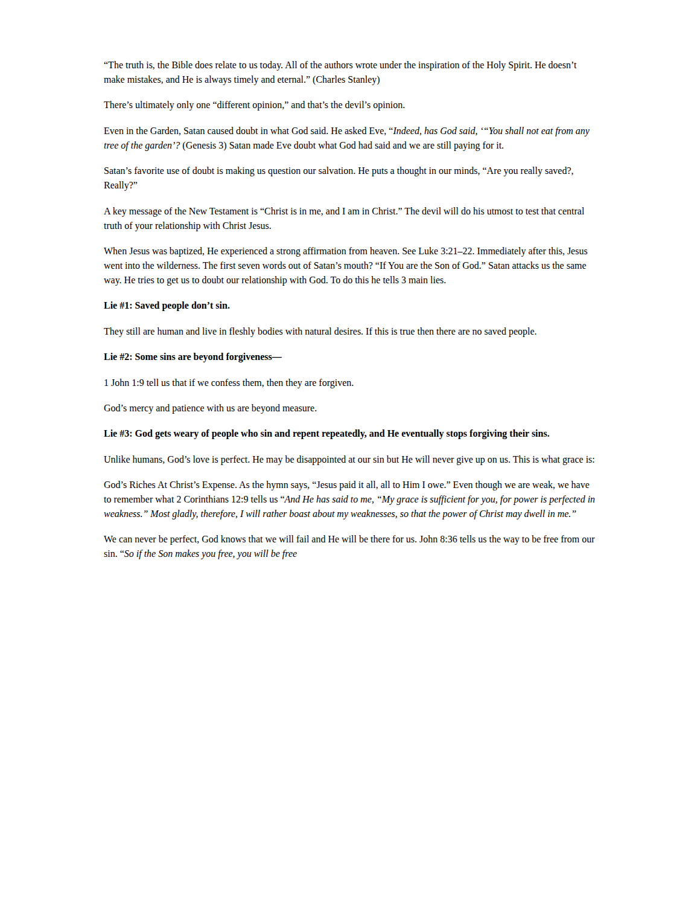“The truth is, the Bible does relate to us today. All of the authors wrote under the inspiration of the Holy Spirit. He doesn’t make mistakes, and He is always timely and eternal.” (Charles Stanley)
There’s ultimately only one “different opinion,” and that’s the devil’s opinion.
Even in the Garden, Satan caused doubt in what God said. He asked Eve, “Indeed, has God said, ‘“You shall not eat from any tree of the garden’? (Genesis 3) Satan made Eve doubt what God had said and we are still paying for it.
Satan’s favorite use of doubt is making us question our salvation. He puts a thought in our minds, “Are you really saved?, Really?”
A key message of the New Testament is “Christ is in me, and I am in Christ.” The devil will do his utmost to test that central truth of your relationship with Christ Jesus.
When Jesus was baptized, He experienced a strong affirmation from heaven. See Luke 3:21–22. Immediately after this, Jesus went into the wilderness. The first seven words out of Satan’s mouth? “If You are the Son of God.” Satan attacks us the same way. He tries to get us to doubt our relationship with God. To do this he tells 3 main lies.
Lie #1: Saved people don’t sin.
They still are human and live in fleshly bodies with natural desires. If this is true then there are no saved people.
Lie #2: Some sins are beyond forgiveness—
1 John 1:9 tell us that if we confess them, then they are forgiven.
God’s mercy and patience with us are beyond measure.
Lie #3: God gets weary of people who sin and repent repeatedly, and He eventually stops forgiving their sins.
Unlike humans, God’s love is perfect. He may be disappointed at our sin but He will never give up on us. This is what grace is:
God’s Riches At Christ’s Expense. As the hymn says, “Jesus paid it all, all to Him I owe.” Even though we are weak, we have to remember what 2 Corinthians 12:9 tells us “And He has said to me, “My grace is sufficient for you, for power is perfected in weakness.” Most gladly, therefore, I will rather boast about my weaknesses, so that the power of Christ may dwell in me.”
We can never be perfect, God knows that we will fail and He will be there for us. John 8:36 tells us the way to be free from our sin. “So if the Son makes you free, you will be free